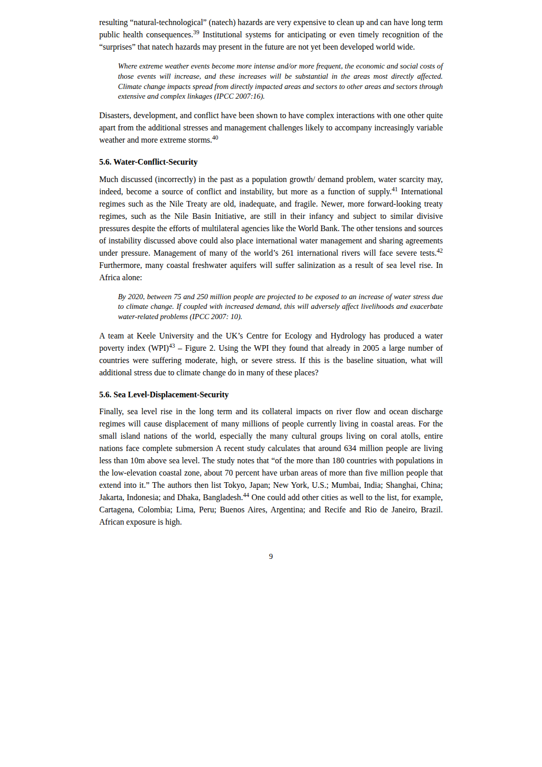resulting “natural-technological” (natech) hazards are very expensive to clean up and can have long term public health consequences.39 Institutional systems for anticipating or even timely recognition of the “surprises” that natech hazards may present in the future are not yet been developed world wide.
Where extreme weather events become more intense and/or more frequent, the economic and social costs of those events will increase, and these increases will be substantial in the areas most directly affected. Climate change impacts spread from directly impacted areas and sectors to other areas and sectors through extensive and complex linkages (IPCC 2007:16).
Disasters, development, and conflict have been shown to have complex interactions with one other quite apart from the additional stresses and management challenges likely to accompany increasingly variable weather and more extreme storms.40
5.6. Water-Conflict-Security
Much discussed (incorrectly) in the past as a population growth/ demand problem, water scarcity may, indeed, become a source of conflict and instability, but more as a function of supply.41 International regimes such as the Nile Treaty are old, inadequate, and fragile. Newer, more forward-looking treaty regimes, such as the Nile Basin Initiative, are still in their infancy and subject to similar divisive pressures despite the efforts of multilateral agencies like the World Bank. The other tensions and sources of instability discussed above could also place international water management and sharing agreements under pressure. Management of many of the world’s 261 international rivers will face severe tests.42 Furthermore, many coastal freshwater aquifers will suffer salinization as a result of sea level rise. In Africa alone:
By 2020, between 75 and 250 million people are projected to be exposed to an increase of water stress due to climate change. If coupled with increased demand, this will adversely affect livelihoods and exacerbate water-related problems (IPCC 2007: 10).
A team at Keele University and the UK’s Centre for Ecology and Hydrology has produced a water poverty index (WPI)43 – Figure 2. Using the WPI they found that already in 2005 a large number of countries were suffering moderate, high, or severe stress. If this is the baseline situation, what will additional stress due to climate change do in many of these places?
5.6. Sea Level-Displacement-Security
Finally, sea level rise in the long term and its collateral impacts on river flow and ocean discharge regimes will cause displacement of many millions of people currently living in coastal areas. For the small island nations of the world, especially the many cultural groups living on coral atolls, entire nations face complete submersion A recent study calculates that around 634 million people are living less than 10m above sea level. The study notes that “of the more than 180 countries with populations in the low-elevation coastal zone, about 70 percent have urban areas of more than five million people that extend into it.” The authors then list Tokyo, Japan; New York, U.S.; Mumbai, India; Shanghai, China; Jakarta, Indonesia; and Dhaka, Bangladesh.44 One could add other cities as well to the list, for example, Cartagena, Colombia; Lima, Peru; Buenos Aires, Argentina; and Recife and Rio de Janeiro, Brazil. African exposure is high.
9